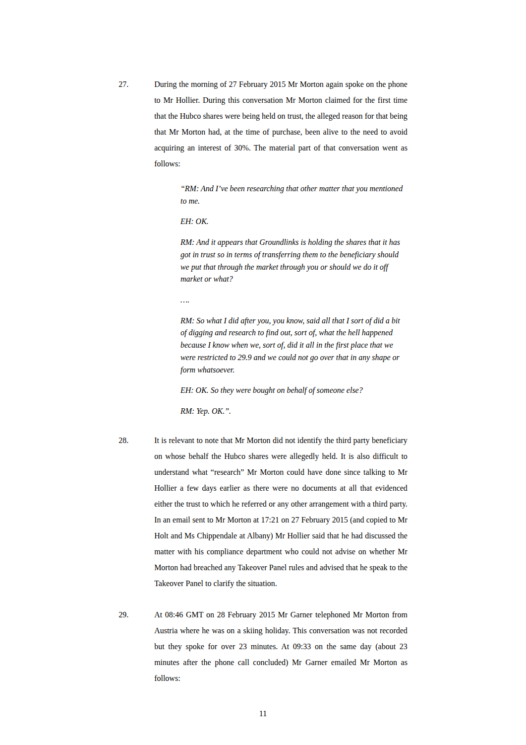During the morning of 27 February 2015 Mr Morton again spoke on the phone to Mr Hollier. During this conversation Mr Morton claimed for the first time that the Hubco shares were being held on trust, the alleged reason for that being that Mr Morton had, at the time of purchase, been alive to the need to avoid acquiring an interest of 30%. The material part of that conversation went as follows:
“RM: And I’ve been researching that other matter that you mentioned to me.
EH: OK.
RM: And it appears that Groundlinks is holding the shares that it has got in trust so in terms of transferring them to the beneficiary should we put that through the market through you or should we do it off market or what?
….
RM: So what I did after you, you know, said all that I sort of did a bit of digging and research to find out, sort of, what the hell happened because I know when we, sort of, did it all in the first place that we were restricted to 29.9 and we could not go over that in any shape or form whatsoever.
EH: OK. So they were bought on behalf of someone else?
RM: Yep. OK.”.
It is relevant to note that Mr Morton did not identify the third party beneficiary on whose behalf the Hubco shares were allegedly held. It is also difficult to understand what “research” Mr Morton could have done since talking to Mr Hollier a few days earlier as there were no documents at all that evidenced either the trust to which he referred or any other arrangement with a third party. In an email sent to Mr Morton at 17:21 on 27 February 2015 (and copied to Mr Holt and Ms Chippendale at Albany) Mr Hollier said that he had discussed the matter with his compliance department who could not advise on whether Mr Morton had breached any Takeover Panel rules and advised that he speak to the Takeover Panel to clarify the situation.
At 08:46 GMT on 28 February 2015 Mr Garner telephoned Mr Morton from Austria where he was on a skiing holiday. This conversation was not recorded but they spoke for over 23 minutes. At 09:33 on the same day (about 23 minutes after the phone call concluded) Mr Garner emailed Mr Morton as follows:
11